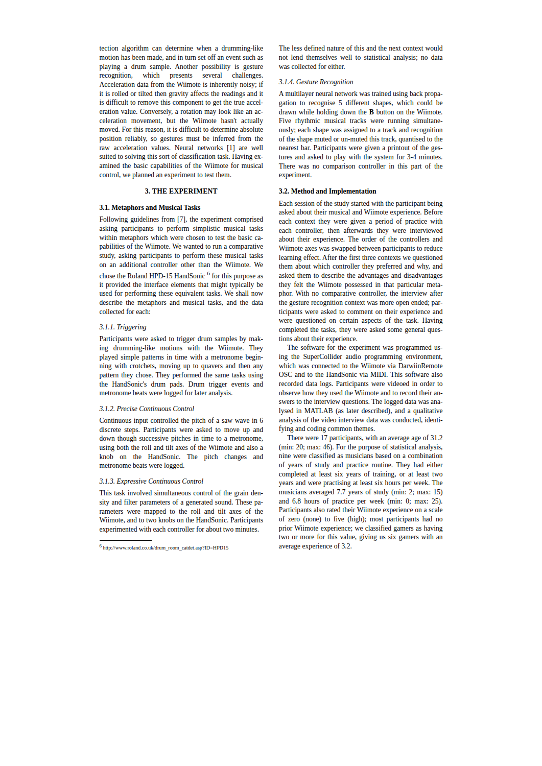tection algorithm can determine when a drumming-like motion has been made, and in turn set off an event such as playing a drum sample. Another possibility is gesture recognition, which presents several challenges. Acceleration data from the Wiimote is inherently noisy; if it is rolled or tilted then gravity affects the readings and it is difficult to remove this component to get the true acceleration value. Conversely, a rotation may look like an acceleration movement, but the Wiimote hasn't actually moved. For this reason, it is difficult to determine absolute position reliably, so gestures must be inferred from the raw acceleration values. Neural networks [1] are well suited to solving this sort of classification task. Having examined the basic capabilities of the Wiimote for musical control, we planned an experiment to test them.
3. The Experiment
3.1. Metaphors and Musical Tasks
Following guidelines from [7], the experiment comprised asking participants to perform simplistic musical tasks within metaphors which were chosen to test the basic capabilities of the Wiimote. We wanted to run a comparative study, asking participants to perform these musical tasks on an additional controller other than the Wiimote. We chose the Roland HPD-15 HandSonic 6 for this purpose as it provided the interface elements that might typically be used for performing these equivalent tasks. We shall now describe the metaphors and musical tasks, and the data collected for each:
3.1.1. Triggering
Participants were asked to trigger drum samples by making drumming-like motions with the Wiimote. They played simple patterns in time with a metronome beginning with crotchets, moving up to quavers and then any pattern they chose. They performed the same tasks using the HandSonic's drum pads. Drum trigger events and metronome beats were logged for later analysis.
3.1.2. Precise Continuous Control
Continuous input controlled the pitch of a saw wave in 6 discrete steps. Participants were asked to move up and down though successive pitches in time to a metronome, using both the roll and tilt axes of the Wiimote and also a knob on the HandSonic. The pitch changes and metronome beats were logged.
3.1.3. Expressive Continuous Control
This task involved simultaneous control of the grain density and filter parameters of a generated sound. These parameters were mapped to the roll and tilt axes of the Wiimote, and to two knobs on the HandSonic. Participants experimented with each controller for about two minutes.
6 http://www.roland.co.uk/drum_room_catdet.asp?ID=HPD15
The less defined nature of this and the next context would not lend themselves well to statistical analysis; no data was collected for either.
3.1.4. Gesture Recognition
A multilayer neural network was trained using back propagation to recognise 5 different shapes, which could be drawn while holding down the B button on the Wiimote. Five rhythmic musical tracks were running simultaneously; each shape was assigned to a track and recognition of the shape muted or un-muted this track, quantised to the nearest bar. Participants were given a printout of the gestures and asked to play with the system for 3-4 minutes. There was no comparison controller in this part of the experiment.
3.2. Method and Implementation
Each session of the study started with the participant being asked about their musical and Wiimote experience. Before each context they were given a period of practice with each controller, then afterwards they were interviewed about their experience. The order of the controllers and Wiimote axes was swapped between participants to reduce learning effect. After the first three contexts we questioned them about which controller they preferred and why, and asked them to describe the advantages and disadvantages they felt the Wiimote possessed in that particular metaphor. With no comparative controller, the interview after the gesture recognition context was more open ended; participants were asked to comment on their experience and were questioned on certain aspects of the task. Having completed the tasks, they were asked some general questions about their experience.
The software for the experiment was programmed using the SuperCollider audio programming environment, which was connected to the Wiimote via DarwiinRemote OSC and to the HandSonic via MIDI. This software also recorded data logs. Participants were videoed in order to observe how they used the Wiimote and to record their answers to the interview questions. The logged data was analysed in MATLAB (as later described), and a qualitative analysis of the video interview data was conducted, identifying and coding common themes.
There were 17 participants, with an average age of 31.2 (min: 20; max: 46). For the purpose of statistical analysis, nine were classified as musicians based on a combination of years of study and practice routine. They had either completed at least six years of training, or at least two years and were practising at least six hours per week. The musicians averaged 7.7 years of study (min: 2; max: 15) and 6.8 hours of practice per week (min: 0; max: 25). Participants also rated their Wiimote experience on a scale of zero (none) to five (high); most participants had no prior Wiimote experience; we classified gamers as having two or more for this value, giving us six gamers with an average experience of 3.2.